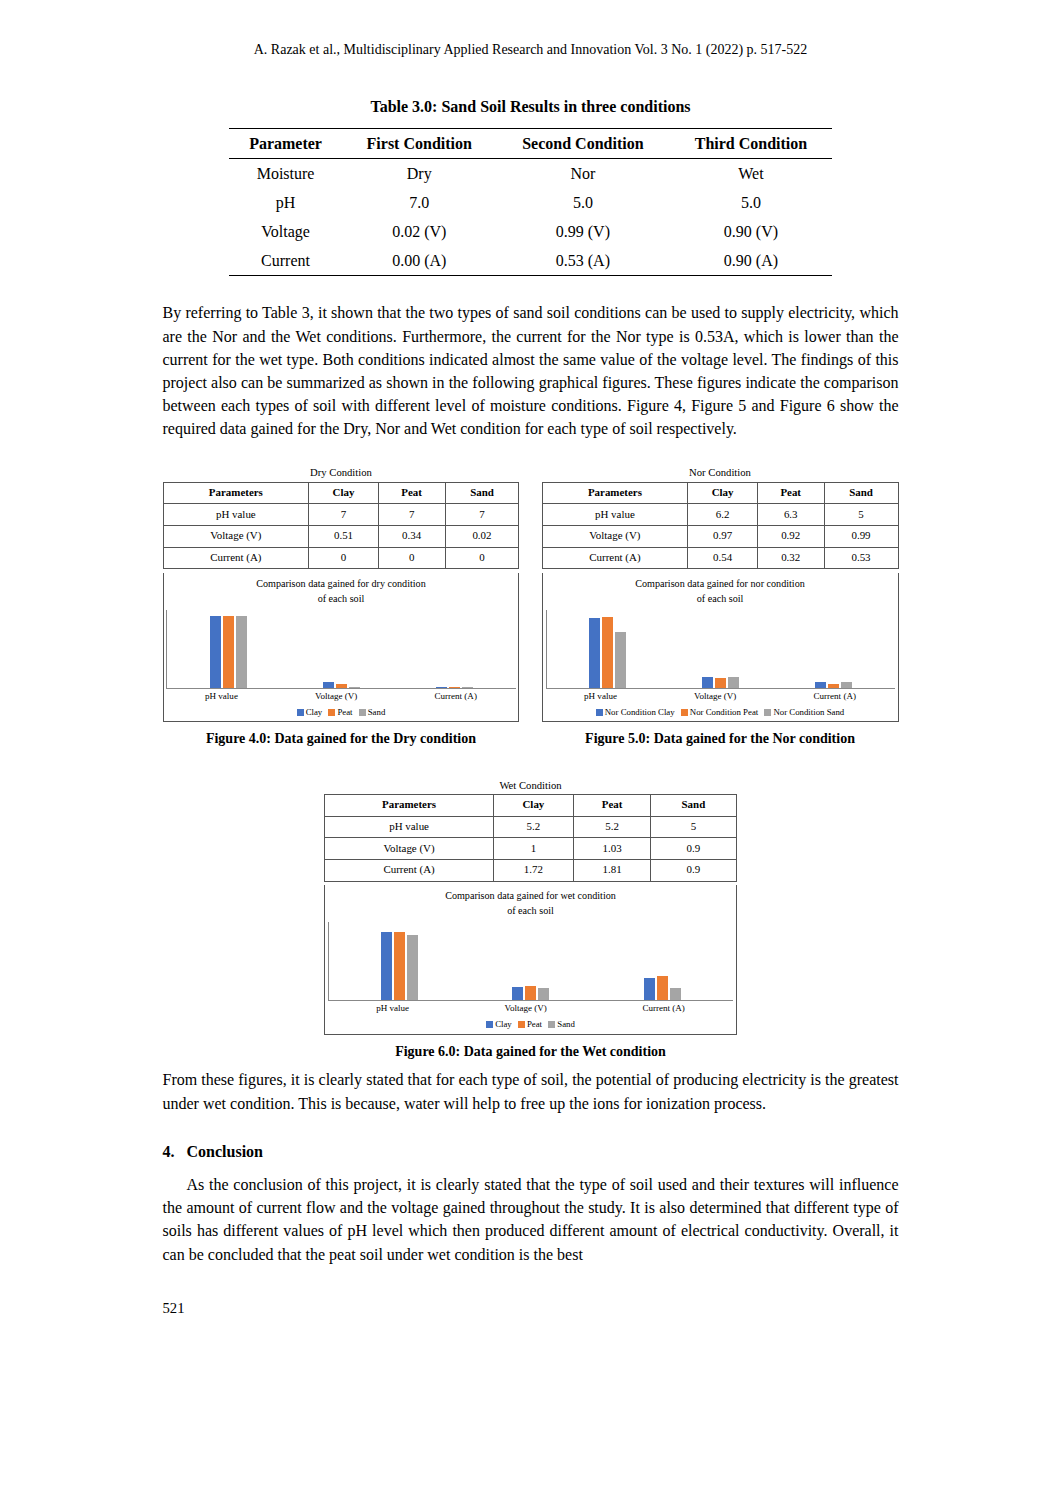A. Razak et al., Multidisciplinary Applied Research and Innovation Vol. 3 No. 1 (2022) p. 517-522
Table 3.0: Sand Soil Results in three conditions
| Parameter | First Condition | Second Condition | Third Condition |
| --- | --- | --- | --- |
| Moisture | Dry | Nor | Wet |
| pH | 7.0 | 5.0 | 5.0 |
| Voltage | 0.02 (V) | 0.99 (V) | 0.90 (V) |
| Current | 0.00 (A) | 0.53 (A) | 0.90 (A) |
By referring to Table 3, it shown that the two types of sand soil conditions can be used to supply electricity, which are the Nor and the Wet conditions. Furthermore, the current for the Nor type is 0.53A, which is lower than the current for the wet type. Both conditions indicated almost the same value of the voltage level. The findings of this project also can be summarized as shown in the following graphical figures. These figures indicate the comparison between each types of soil with different level of moisture conditions. Figure 4, Figure 5 and Figure 6 show the required data gained for the Dry, Nor and Wet condition for each type of soil respectively.
| Dry Condition |
| Parameters | Clay | Peat | Sand |
| pH value | 7 | 7 | 7 |
| Voltage (V) | 0.51 | 0.34 | 0.02 |
| Current (A) | 0 | 0 | 0 |
Comparison data gained for dry condition
of each soil
pH value Voltage (V) Current (A)
Clay Peat Sand
Figure 4.0: Data gained for the Dry condition
| Nor Condition |
| Parameters | Clay | Peat | Sand |
| pH value | 6.2 | 6.3 | 5 |
| Voltage (V) | 0.97 | 0.92 | 0.99 |
| Current (A) | 0.54 | 0.32 | 0.53 |
Comparison data gained for nor condition
of each soil
pH value Voltage (V) Current (A)
Nor Condition Clay Nor Condition Peat Nor Condition Sand
Figure 5.0: Data gained for the Nor condition
| Wet Condition |
| Parameters | Clay | Peat | Sand |
| pH value | 5.2 | 5.2 | 5 |
| Voltage (V) | 1 | 1.03 | 0.9 |
| Current (A) | 1.72 | 1.81 | 0.9 |
Comparison data gained for wet condition
of each soil
pH value Voltage (V) Current (A)
Clay Peat Sand
Figure 6.0: Data gained for the Wet condition
From these figures, it is clearly stated that for each type of soil, the potential of producing electricity is the greatest under wet condition. This is because, water will help to free up the ions for ionization process.
4. Conclusion
As the conclusion of this project, it is clearly stated that the type of soil used and their textures will influence the amount of current flow and the voltage gained throughout the study. It is also determined that different type of soils has different values of pH level which then produced different amount of electrical conductivity. Overall, it can be concluded that the peat soil under wet condition is the best
521